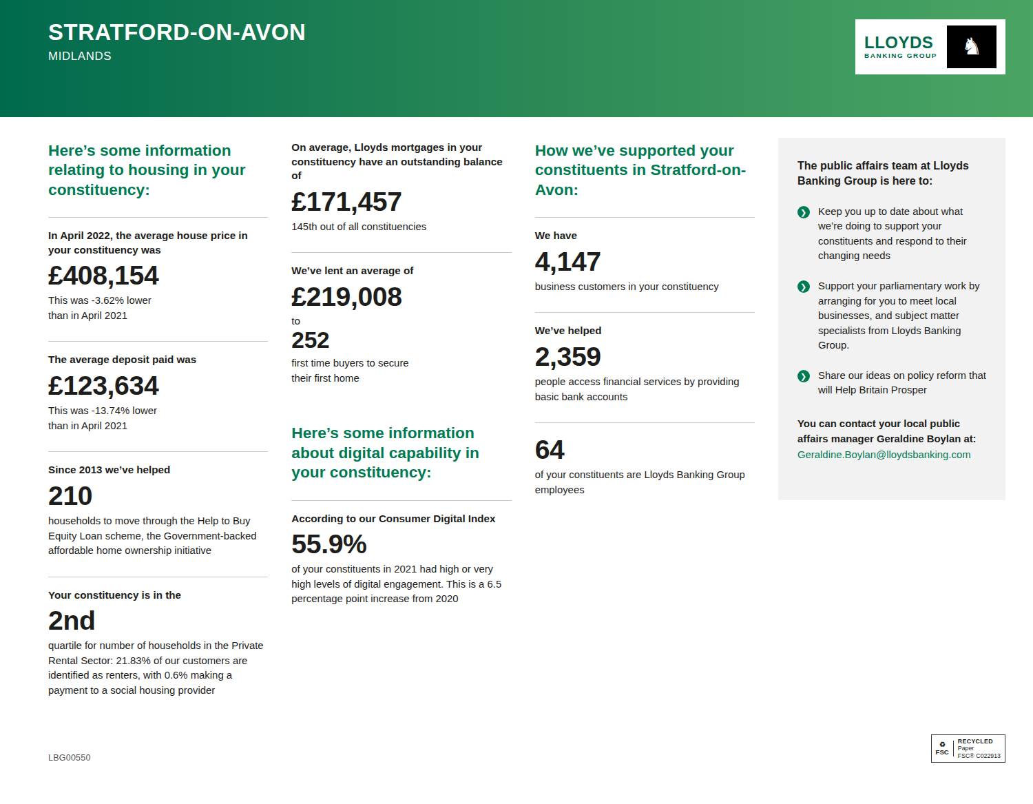Stratford-on-Avon
Midlands
LLOYDS BANKING GROUP
♞
Here’s some information relating to housing in your constituency:
In April 2022, the average house price in your constituency was
£408,154
This was -3.62% lower
than in April 2021
The average deposit paid was
£123,634
This was -13.74% lower
than in April 2021
Since 2013 we’ve helped
210
households to move through the Help to Buy Equity Loan scheme, the Government-backed affordable home ownership initiative
Your constituency is in the
2nd
quartile for number of households in the Private Rental Sector: 21.83% of our customers are identified as renters, with 0.6% making a payment to a social housing provider
On average, Lloyds mortgages in your constituency have an outstanding balance of
£171,457
145th out of all constituencies
We’ve lent an average of
£219,008
to
252
first time buyers to secure
their first home
Here’s some information about digital capability in your constituency:
According to our Consumer Digital Index
55.9%
of your constituents in 2021 had high or very high levels of digital engagement. This is a 6.5 percentage point increase from 2020
How we’ve supported your constituents in Stratford-on-Avon:
We have
4,147
business customers in your constituency
We’ve helped
2,359
people access financial services by providing basic bank accounts
64
of your constituents are Lloyds Banking Group employees
The public affairs team at Lloyds Banking Group is here to:
❯Keep you up to date about what we’re doing to support your constituents and respond to their changing needs
❯Support your parliamentary work by arranging for you to meet local businesses, and subject matter specialists from Lloyds Banking Group.
❯Share our ideas on policy reform that will Help Britain Prosper
You can contact your local public affairs manager Geraldine Boylan at:
Geraldine.Boylan@lloydsbanking.com
LBG00550
♻
FSC
RECYCLED
Paper
FSC® C022913